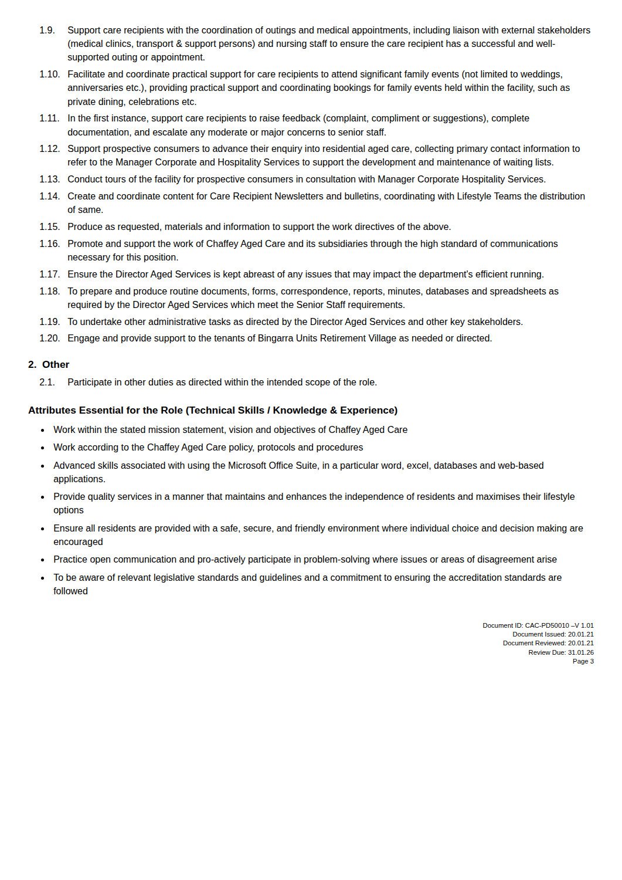1.9. Support care recipients with the coordination of outings and medical appointments, including liaison with external stakeholders (medical clinics, transport & support persons) and nursing staff to ensure the care recipient has a successful and well-supported outing or appointment.
1.10. Facilitate and coordinate practical support for care recipients to attend significant family events (not limited to weddings, anniversaries etc.), providing practical support and coordinating bookings for family events held within the facility, such as private dining, celebrations etc.
1.11. In the first instance, support care recipients to raise feedback (complaint, compliment or suggestions), complete documentation, and escalate any moderate or major concerns to senior staff.
1.12. Support prospective consumers to advance their enquiry into residential aged care, collecting primary contact information to refer to the Manager Corporate and Hospitality Services to support the development and maintenance of waiting lists.
1.13. Conduct tours of the facility for prospective consumers in consultation with Manager Corporate Hospitality Services.
1.14. Create and coordinate content for Care Recipient Newsletters and bulletins, coordinating with Lifestyle Teams the distribution of same.
1.15. Produce as requested, materials and information to support the work directives of the above.
1.16. Promote and support the work of Chaffey Aged Care and its subsidiaries through the high standard of communications necessary for this position.
1.17. Ensure the Director Aged Services is kept abreast of any issues that may impact the department's efficient running.
1.18. To prepare and produce routine documents, forms, correspondence, reports, minutes, databases and spreadsheets as required by the Director Aged Services which meet the Senior Staff requirements.
1.19. To undertake other administrative tasks as directed by the Director Aged Services and other key stakeholders.
1.20. Engage and provide support to the tenants of Bingarra Units Retirement Village as needed or directed.
2. Other
2.1. Participate in other duties as directed within the intended scope of the role.
Attributes Essential for the Role (Technical Skills / Knowledge & Experience)
Work within the stated mission statement, vision and objectives of Chaffey Aged Care
Work according to the Chaffey Aged Care policy, protocols and procedures
Advanced skills associated with using the Microsoft Office Suite, in a particular word, excel, databases and web-based applications.
Provide quality services in a manner that maintains and enhances the independence of residents and maximises their lifestyle options
Ensure all residents are provided with a safe, secure, and friendly environment where individual choice and decision making are encouraged
Practice open communication and pro-actively participate in problem-solving where issues or areas of disagreement arise
To be aware of relevant legislative standards and guidelines and a commitment to ensuring the accreditation standards are followed
Document ID: CAC-PD50010 –V 1.01
Document Issued: 20.01.21
Document Reviewed: 20.01.21
Review Due: 31.01.26
Page 3